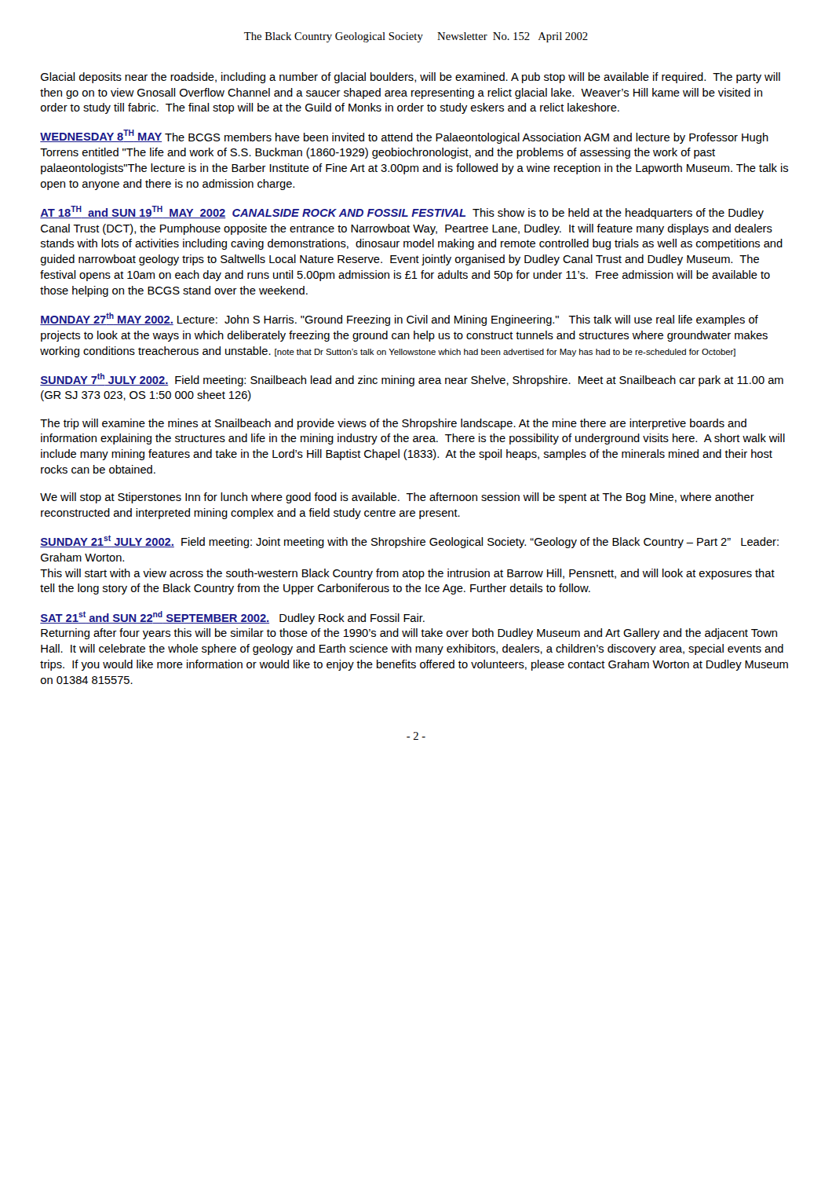The Black Country Geological Society Newsletter No. 152 April 2002
Glacial deposits near the roadside, including a number of glacial boulders, will be examined. A pub stop will be available if required. The party will then go on to view Gnosall Overflow Channel and a saucer shaped area representing a relict glacial lake. Weaver’s Hill kame will be visited in order to study till fabric. The final stop will be at the Guild of Monks in order to study eskers and a relict lakeshore.
WEDNESDAY 8TH MAY The BCGS members have been invited to attend the Palaeontological Association AGM and lecture by Professor Hugh Torrens entitled "The life and work of S.S. Buckman (1860-1929) geobiochronologist, and the problems of assessing the work of past palaeontologists"The lecture is in the Barber Institute of Fine Art at 3.00pm and is followed by a wine reception in the Lapworth Museum. The talk is open to anyone and there is no admission charge.
AT 18TH and SUN 19TH MAY 2002 CANALSIDE ROCK AND FOSSIL FESTIVAL This show is to be held at the headquarters of the Dudley Canal Trust (DCT), the Pumphouse opposite the entrance to Narrowboat Way, Peartree Lane, Dudley. It will feature many displays and dealers stands with lots of activities including caving demonstrations, dinosaur model making and remote controlled bug trials as well as competitions and guided narrowboat geology trips to Saltwells Local Nature Reserve. Event jointly organised by Dudley Canal Trust and Dudley Museum. The festival opens at 10am on each day and runs until 5.00pm admission is £1 for adults and 50p for under 11’s. Free admission will be available to those helping on the BCGS stand over the weekend.
MONDAY 27th MAY 2002. Lecture: John S Harris. "Ground Freezing in Civil and Mining Engineering." This talk will use real life examples of projects to look at the ways in which deliberately freezing the ground can help us to construct tunnels and structures where groundwater makes working conditions treacherous and unstable. [note that Dr Sutton’s talk on Yellowstone which had been advertised for May has had to be re-scheduled for October]
SUNDAY 7th JULY 2002. Field meeting: Snailbeach lead and zinc mining area near Shelve, Shropshire. Meet at Snailbeach car park at 11.00 am (GR SJ 373 023, OS 1:50 000 sheet 126)
The trip will examine the mines at Snailbeach and provide views of the Shropshire landscape. At the mine there are interpretive boards and information explaining the structures and life in the mining industry of the area. There is the possibility of underground visits here. A short walk will include many mining features and take in the Lord’s Hill Baptist Chapel (1833). At the spoil heaps, samples of the minerals mined and their host rocks can be obtained.
We will stop at Stiperstones Inn for lunch where good food is available. The afternoon session will be spent at The Bog Mine, where another reconstructed and interpreted mining complex and a field study centre are present.
SUNDAY 21st JULY 2002. Field meeting: Joint meeting with the Shropshire Geological Society. “Geology of the Black Country – Part 2” Leader: Graham Worton.
This will start with a view across the south-western Black Country from atop the intrusion at Barrow Hill, Pensnett, and will look at exposures that tell the long story of the Black Country from the Upper Carboniferous to the Ice Age. Further details to follow.
SAT 21st and SUN 22nd SEPTEMBER 2002. Dudley Rock and Fossil Fair.
Returning after four years this will be similar to those of the 1990’s and will take over both Dudley Museum and Art Gallery and the adjacent Town Hall. It will celebrate the whole sphere of geology and Earth science with many exhibitors, dealers, a children’s discovery area, special events and trips. If you would like more information or would like to enjoy the benefits offered to volunteers, please contact Graham Worton at Dudley Museum on 01384 815575.
- 2 -